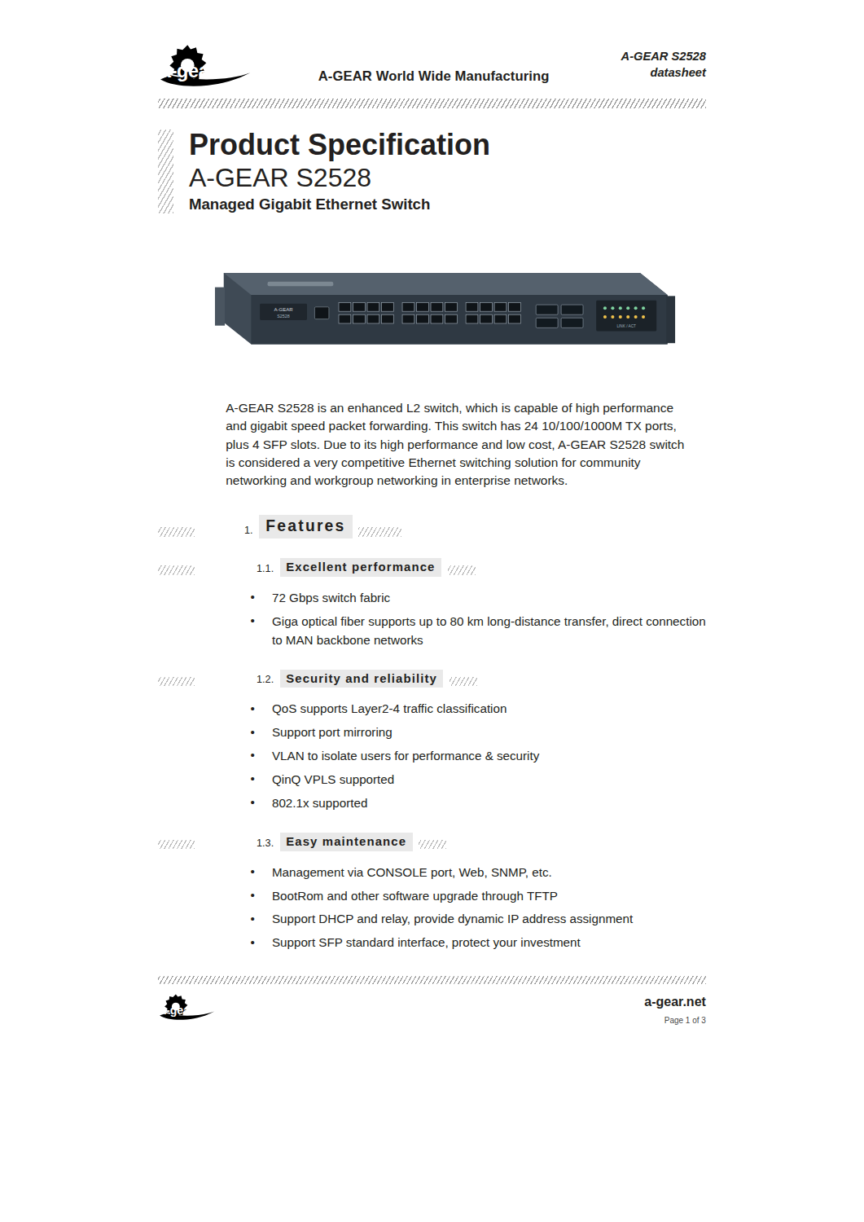a-gear
A-GEAR World Wide Manufacturing
A-GEAR S2528
datasheet
Product Specification
A-GEAR S2528
Managed Gigabit Ethernet Switch
A-GEAR S2528 LINK / ACT
A-GEAR S2528 is an enhanced L2 switch, which is capable of high performance and gigabit speed packet forwarding. This switch has 24 10/100/1000M TX ports, plus 4 SFP slots. Due to its high performance and low cost, A-GEAR S2528 switch is considered a very competitive Ethernet switching solution for community networking and workgroup networking in enterprise networks.
1. Features
1.1. Excellent performance
72 Gbps switch fabric
Giga optical fiber supports up to 80 km long-distance transfer, direct connection to MAN backbone networks
1.2. Security and reliability
QoS supports Layer2-4 traffic classification
Support port mirroring
VLAN to isolate users for performance & security
QinQ VPLS supported
802.1x supported
1.3. Easy maintenance
Management via CONSOLE port, Web, SNMP, etc.
BootRom and other software upgrade through TFTP
Support DHCP and relay, provide dynamic IP address assignment
Support SFP standard interface, protect your investment
a-gear
a-gear.net
Page 1 of 3